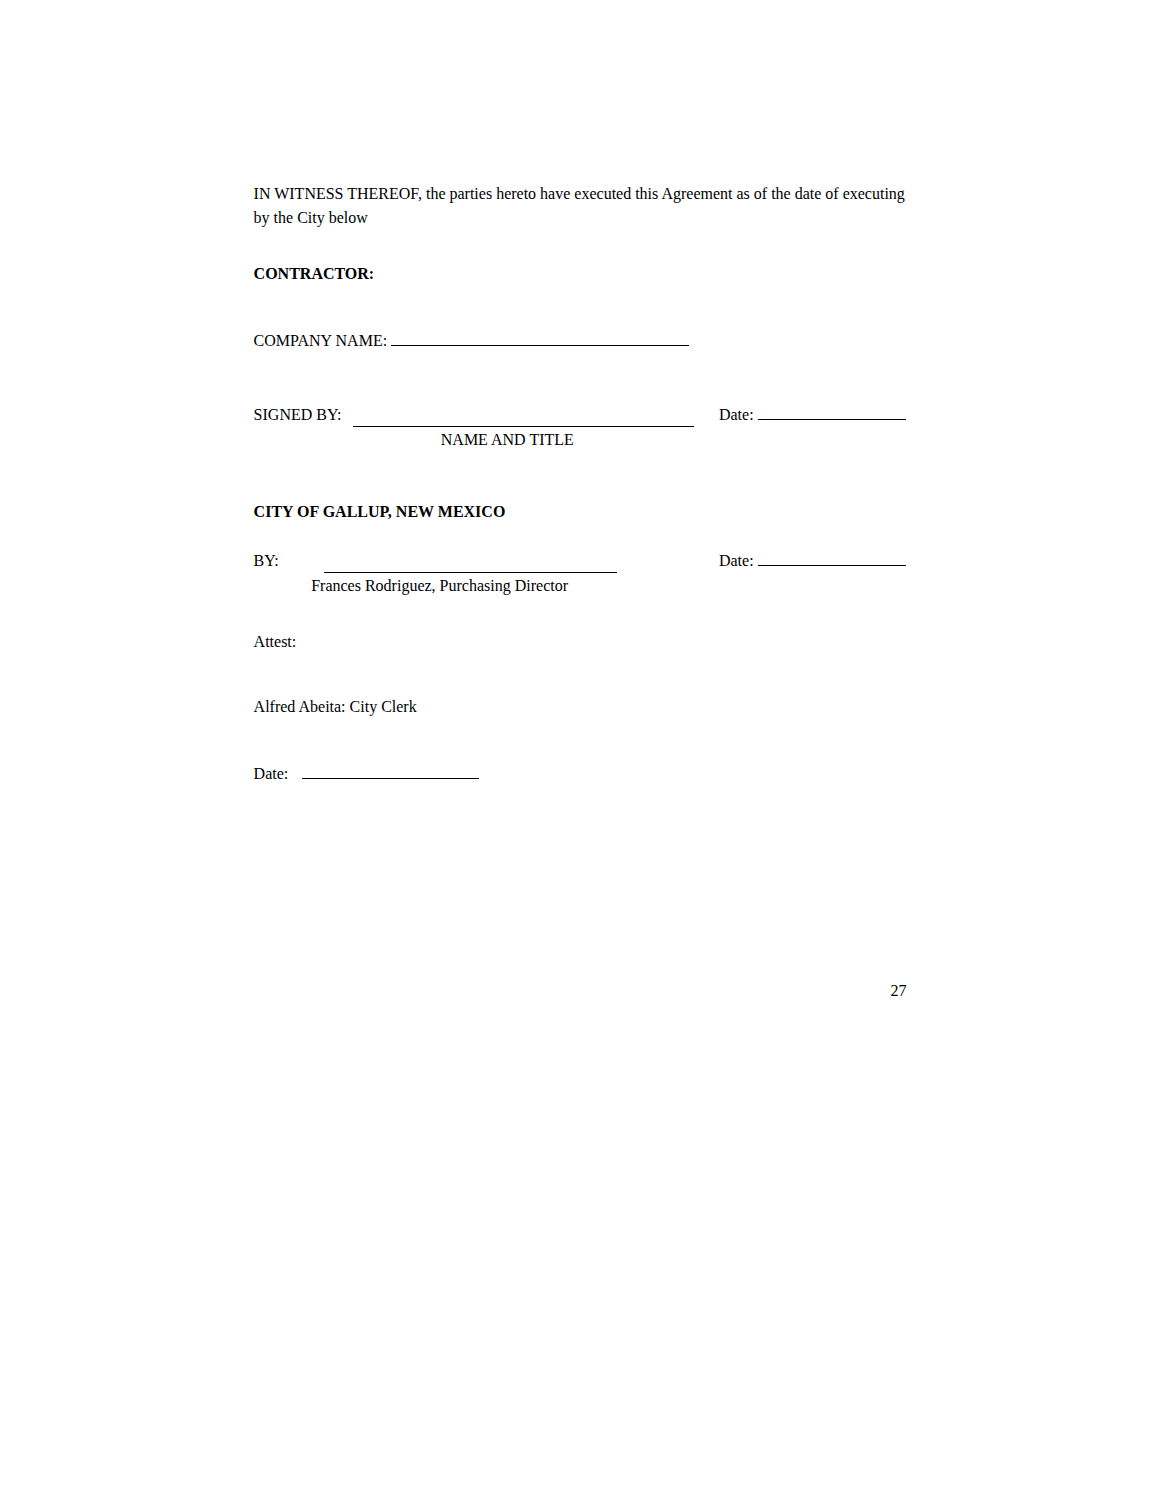IN WITNESS THEREOF, the parties hereto have executed this Agreement as of the date of executing by the City below
CONTRACTOR:
COMPANY NAME:
SIGNED BY: Date:
NAME AND TITLE
CITY OF GALLUP, NEW MEXICO
BY: Date:
Frances Rodriguez, Purchasing Director
Attest:
Alfred Abeita: City Clerk
Date:
27